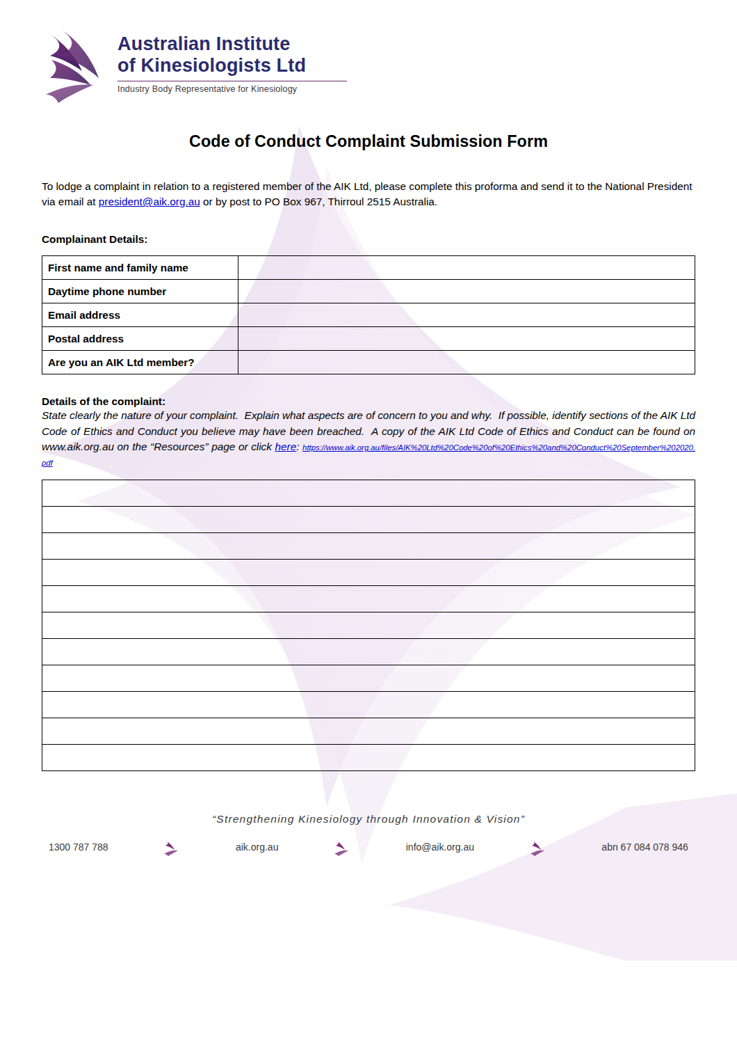Australian Institute
of Kinesiologists Ltd
Industry Body Representative for Kinesiology
Code of Conduct Complaint Submission Form
To lodge a complaint in relation to a registered member of the AIK Ltd, please complete this proforma and send it to the National President via email at president@aik.org.au or by post to PO Box 967, Thirroul 2515 Australia.
Complainant Details:
| First name and family name | |
| Daytime phone number | |
| Email address | |
| Postal address | |
| Are you an AIK Ltd member? | |
Details of the complaint:
State clearly the nature of your complaint. Explain what aspects are of concern to you and why. If possible, identify sections of the AIK Ltd Code of Ethics and Conduct you believe may have been breached. A copy of the AIK Ltd Code of Ethics and Conduct can be found on www.aik.org.au on the “Resources” page or click here: https://www.aik.org.au/files/AIK%20Ltd%20Code%20of%20Ethics%20and%20Conduct%20September%202020.pdf
“Strengthening Kinesiology through Innovation & Vision”
1300 787 788 aik.org.au info@aik.org.au abn 67 084 078 946